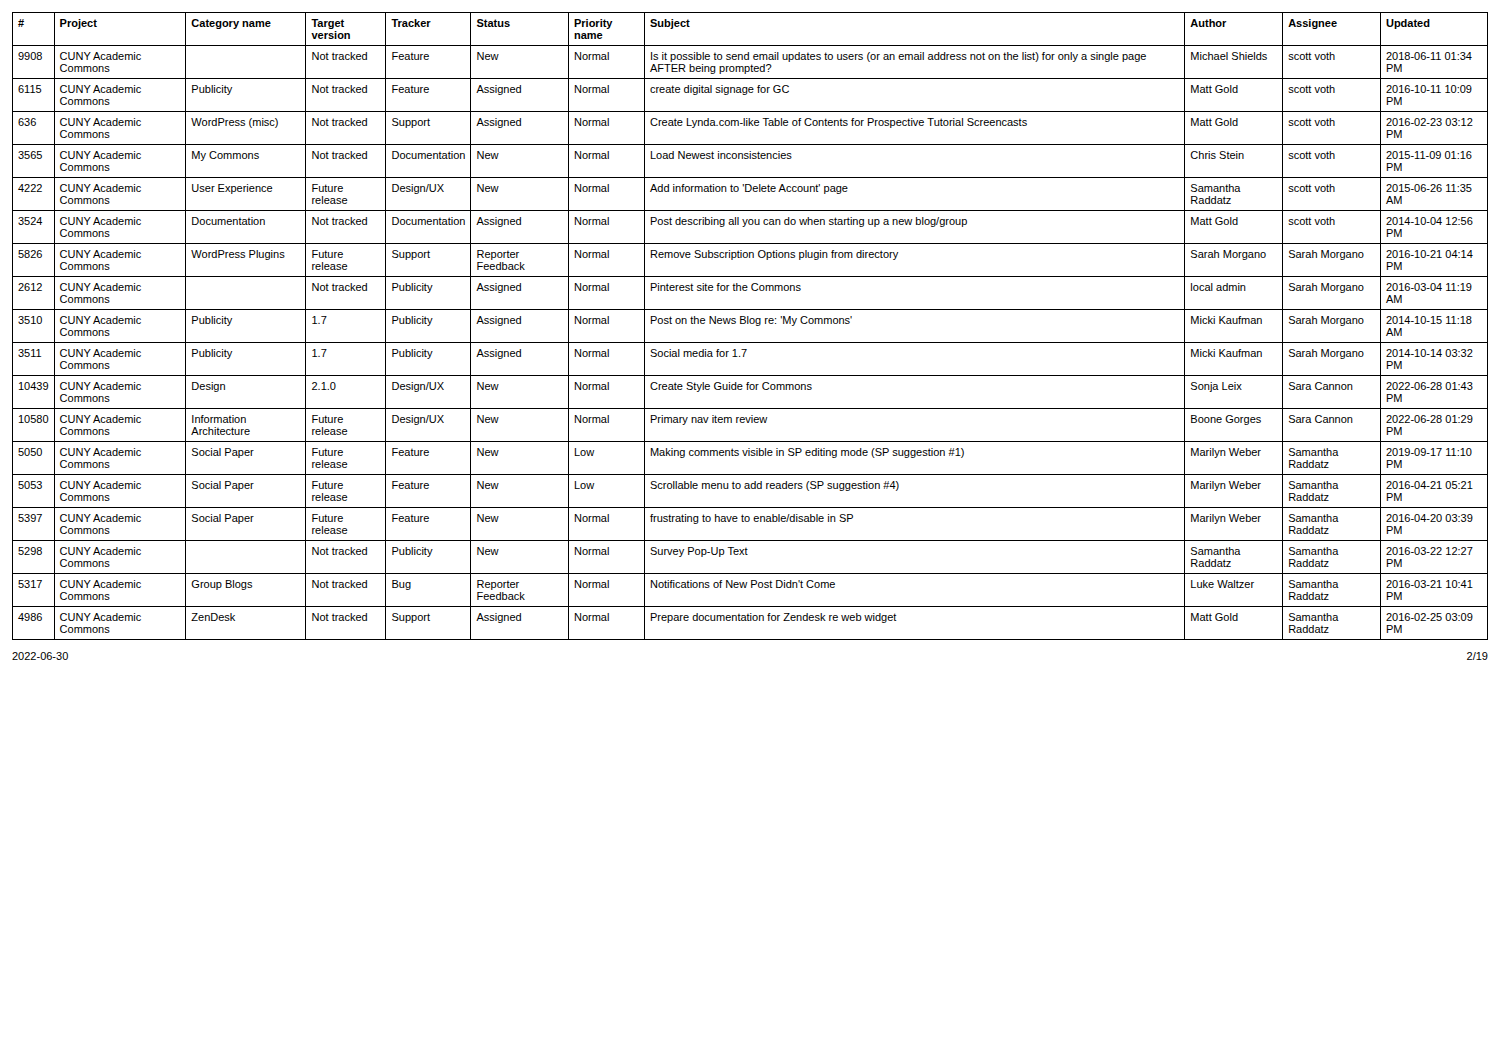| # | Project | Category name | Target version | Tracker | Status | Priority name | Subject | Author | Assignee | Updated |
| --- | --- | --- | --- | --- | --- | --- | --- | --- | --- | --- |
| 9908 | CUNY Academic Commons | | Not tracked | Feature | New | Normal | Is it possible to send email updates to users (or an email address not on the list) for only a single page AFTER being prompted? | Michael Shields | scott voth | 2018-06-11 01:34 PM |
| 6115 | CUNY Academic Commons | Publicity | Not tracked | Feature | Assigned | Normal | create digital signage for GC | Matt Gold | scott voth | 2016-10-11 10:09 PM |
| 636 | CUNY Academic Commons | WordPress (misc) | Not tracked | Support | Assigned | Normal | Create Lynda.com-like Table of Contents for Prospective Tutorial Screencasts | Matt Gold | scott voth | 2016-02-23 03:12 PM |
| 3565 | CUNY Academic Commons | My Commons | Not tracked | Documentation | New | Normal | Load Newest inconsistencies | Chris Stein | scott voth | 2015-11-09 01:16 PM |
| 4222 | CUNY Academic Commons | User Experience | Future release | Design/UX | New | Normal | Add information to 'Delete Account' page | Samantha Raddatz | scott voth | 2015-06-26 11:35 AM |
| 3524 | CUNY Academic Commons | Documentation | Not tracked | Documentation | Assigned | Normal | Post describing all you can do when starting up a new blog/group | Matt Gold | scott voth | 2014-10-04 12:56 PM |
| 5826 | CUNY Academic Commons | WordPress Plugins | Future release | Support | Reporter Feedback | Normal | Remove Subscription Options plugin from directory | Sarah Morgano | Sarah Morgano | 2016-10-21 04:14 PM |
| 2612 | CUNY Academic Commons | | Not tracked | Publicity | Assigned | Normal | Pinterest site for the Commons | local admin | Sarah Morgano | 2016-03-04 11:19 AM |
| 3510 | CUNY Academic Commons | Publicity | 1.7 | Publicity | Assigned | Normal | Post on the News Blog re: 'My Commons' | Micki Kaufman | Sarah Morgano | 2014-10-15 11:18 AM |
| 3511 | CUNY Academic Commons | Publicity | 1.7 | Publicity | Assigned | Normal | Social media for 1.7 | Micki Kaufman | Sarah Morgano | 2014-10-14 03:32 PM |
| 10439 | CUNY Academic Commons | Design | 2.1.0 | Design/UX | New | Normal | Create Style Guide for Commons | Sonja Leix | Sara Cannon | 2022-06-28 01:43 PM |
| 10580 | CUNY Academic Commons | Information Architecture | Future release | Design/UX | New | Normal | Primary nav item review | Boone Gorges | Sara Cannon | 2022-06-28 01:29 PM |
| 5050 | CUNY Academic Commons | Social Paper | Future release | Feature | New | Low | Making comments visible in SP editing mode (SP suggestion #1) | Marilyn Weber | Samantha Raddatz | 2019-09-17 11:10 PM |
| 5053 | CUNY Academic Commons | Social Paper | Future release | Feature | New | Low | Scrollable menu to add readers (SP suggestion #4) | Marilyn Weber | Samantha Raddatz | 2016-04-21 05:21 PM |
| 5397 | CUNY Academic Commons | Social Paper | Future release | Feature | New | Normal | frustrating to have to enable/disable in SP | Marilyn Weber | Samantha Raddatz | 2016-04-20 03:39 PM |
| 5298 | CUNY Academic Commons | | Not tracked | Publicity | New | Normal | Survey Pop-Up Text | Samantha Raddatz | Samantha Raddatz | 2016-03-22 12:27 PM |
| 5317 | CUNY Academic Commons | Group Blogs | Not tracked | Bug | Reporter Feedback | Normal | Notifications of New Post Didn't Come | Luke Waltzer | Samantha Raddatz | 2016-03-21 10:41 PM |
| 4986 | CUNY Academic Commons | ZenDesk | Not tracked | Support | Assigned | Normal | Prepare documentation for Zendesk re web widget | Matt Gold | Samantha Raddatz | 2016-02-25 03:09 PM |
2022-06-30 2/19